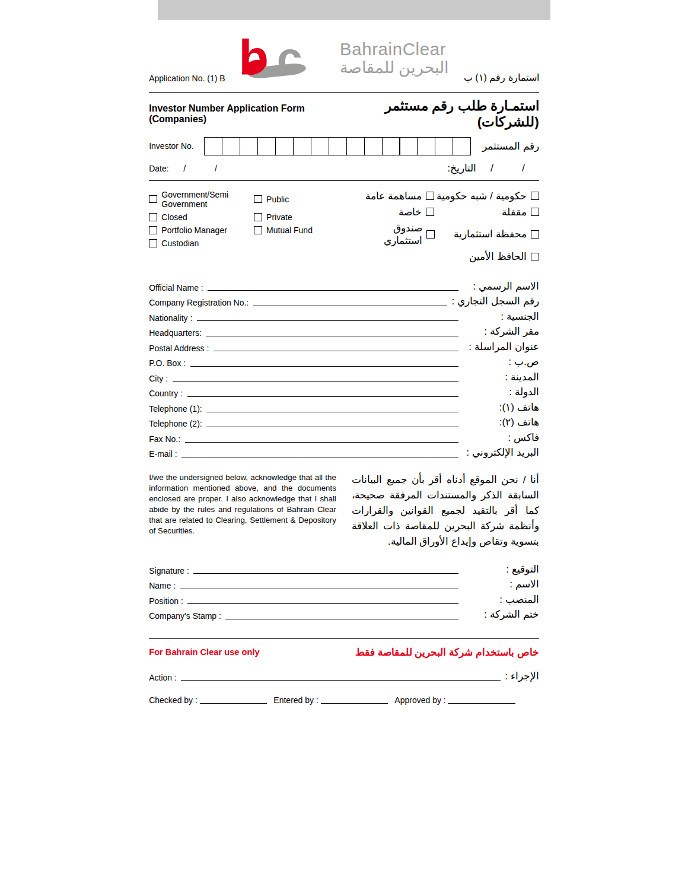b c
BahrainClear
البحرين للمقاصة
Application No. (1) B
استمارة رقم (١) ب
Investor Number Application Form (Companies)
استمـارة طلب رقم مستثمر (للشركات)
Investor No.
رقم المستثمر
Date://
//التاريخ:
Government/Semi Government Public
Closed Private
Portfolio Manager Mutual Fund
Custodian
حكومية / شبه حكومية مساهمة عامة
مقفلة خاصة
محفظة استثمارية صندوق استثماري
الحافظ الأمين
Official Name : الاسم الرسمي :
Company Registration No.: رقم السجل التجاري :
Nationality : الجنسية :
Headquarters: مقر الشركة :
Postal Address : عنوان المراسلة :
P.O. Box : ص.ب :
City : المدينة :
Country : الدولة :
Telephone (1): هاتف (١):
Telephone (2): هاتف (٢):
Fax No.: فاكس :
E-mail : البريد الإلكتروني :
I/we the undersigned below, acknowledge that all the information mentioned above, and the documents enclosed are proper. I also acknowledge that I shall abide by the rules and regulations of Bahrain Clear that are related to Clearing, Settlement & Depository of Securities.
أنا / نحن الموقع أدناه أقر بأن جميع البيانات السابقة الذكر والمستندات المرفقة صحيحة، كما أقر بالتقيد لجميع القوانين والقرارات وأنظمة شركة البحرين للمقاصة ذات العلاقة بتسوية وتقاص وإيداع الأوراق المالية.
Signature : التوقيع :
Name : الاسم :
Position : المنصب :
Company's Stamp : ختم الشركة :
For Bahrain Clear use only
خاص باستخدام شركة البحرين للمقاصة فقط
Action : الإجراء :
Checked by : Entered by : Approved by :